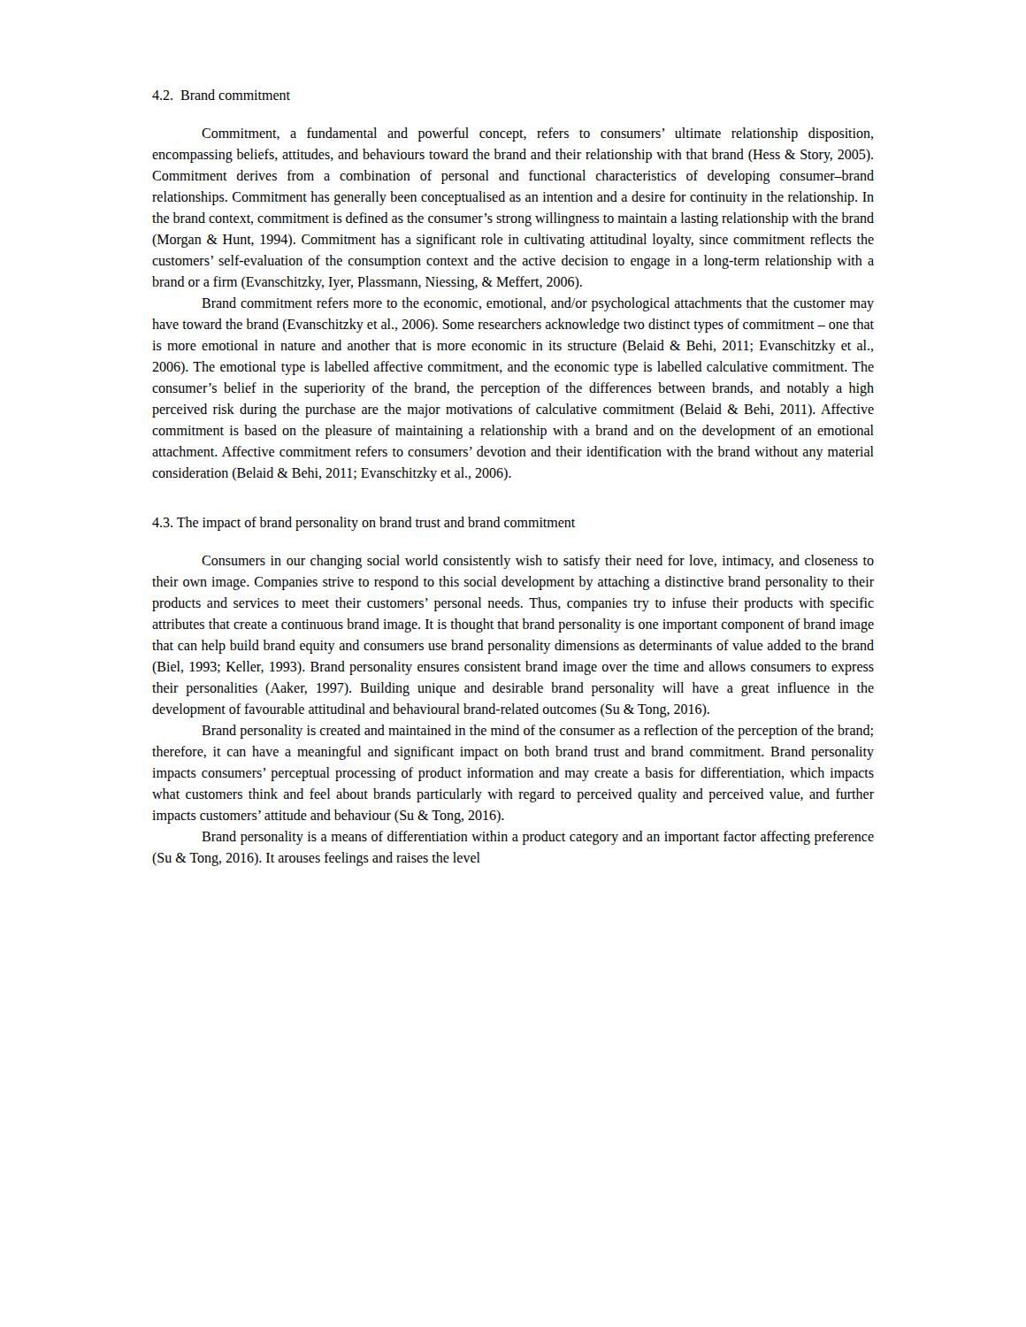4.2. Brand commitment
Commitment, a fundamental and powerful concept, refers to consumers’ ultimate relationship disposition, encompassing beliefs, attitudes, and behaviours toward the brand and their relationship with that brand (Hess & Story, 2005). Commitment derives from a combination of personal and functional characteristics of developing consumer–brand relationships. Commitment has generally been conceptualised as an intention and a desire for continuity in the relationship. In the brand context, commitment is defined as the consumer’s strong willingness to maintain a lasting relationship with the brand (Morgan & Hunt, 1994). Commitment has a significant role in cultivating attitudinal loyalty, since commitment reflects the customers’ self-evaluation of the consumption context and the active decision to engage in a long-term relationship with a brand or a firm (Evanschitzky, Iyer, Plassmann, Niessing, & Meffert, 2006).
Brand commitment refers more to the economic, emotional, and/or psychological attachments that the customer may have toward the brand (Evanschitzky et al., 2006). Some researchers acknowledge two distinct types of commitment – one that is more emotional in nature and another that is more economic in its structure (Belaid & Behi, 2011; Evanschitzky et al., 2006). The emotional type is labelled affective commitment, and the economic type is labelled calculative commitment. The consumer’s belief in the superiority of the brand, the perception of the differences between brands, and notably a high perceived risk during the purchase are the major motivations of calculative commitment (Belaid & Behi, 2011). Affective commitment is based on the pleasure of maintaining a relationship with a brand and on the development of an emotional attachment. Affective commitment refers to consumers’ devotion and their identification with the brand without any material consideration (Belaid & Behi, 2011; Evanschitzky et al., 2006).
4.3. The impact of brand personality on brand trust and brand commitment
Consumers in our changing social world consistently wish to satisfy their need for love, intimacy, and closeness to their own image. Companies strive to respond to this social development by attaching a distinctive brand personality to their products and services to meet their customers’ personal needs. Thus, companies try to infuse their products with specific attributes that create a continuous brand image. It is thought that brand personality is one important component of brand image that can help build brand equity and consumers use brand personality dimensions as determinants of value added to the brand (Biel, 1993; Keller, 1993). Brand personality ensures consistent brand image over the time and allows consumers to express their personalities (Aaker, 1997). Building unique and desirable brand personality will have a great influence in the development of favourable attitudinal and behavioural brand-related outcomes (Su & Tong, 2016).
Brand personality is created and maintained in the mind of the consumer as a reflection of the perception of the brand; therefore, it can have a meaningful and significant impact on both brand trust and brand commitment. Brand personality impacts consumers’ perceptual processing of product information and may create a basis for differentiation, which impacts what customers think and feel about brands particularly with regard to perceived quality and perceived value, and further impacts customers’ attitude and behaviour (Su & Tong, 2016).
Brand personality is a means of differentiation within a product category and an important factor affecting preference (Su & Tong, 2016). It arouses feelings and raises the level